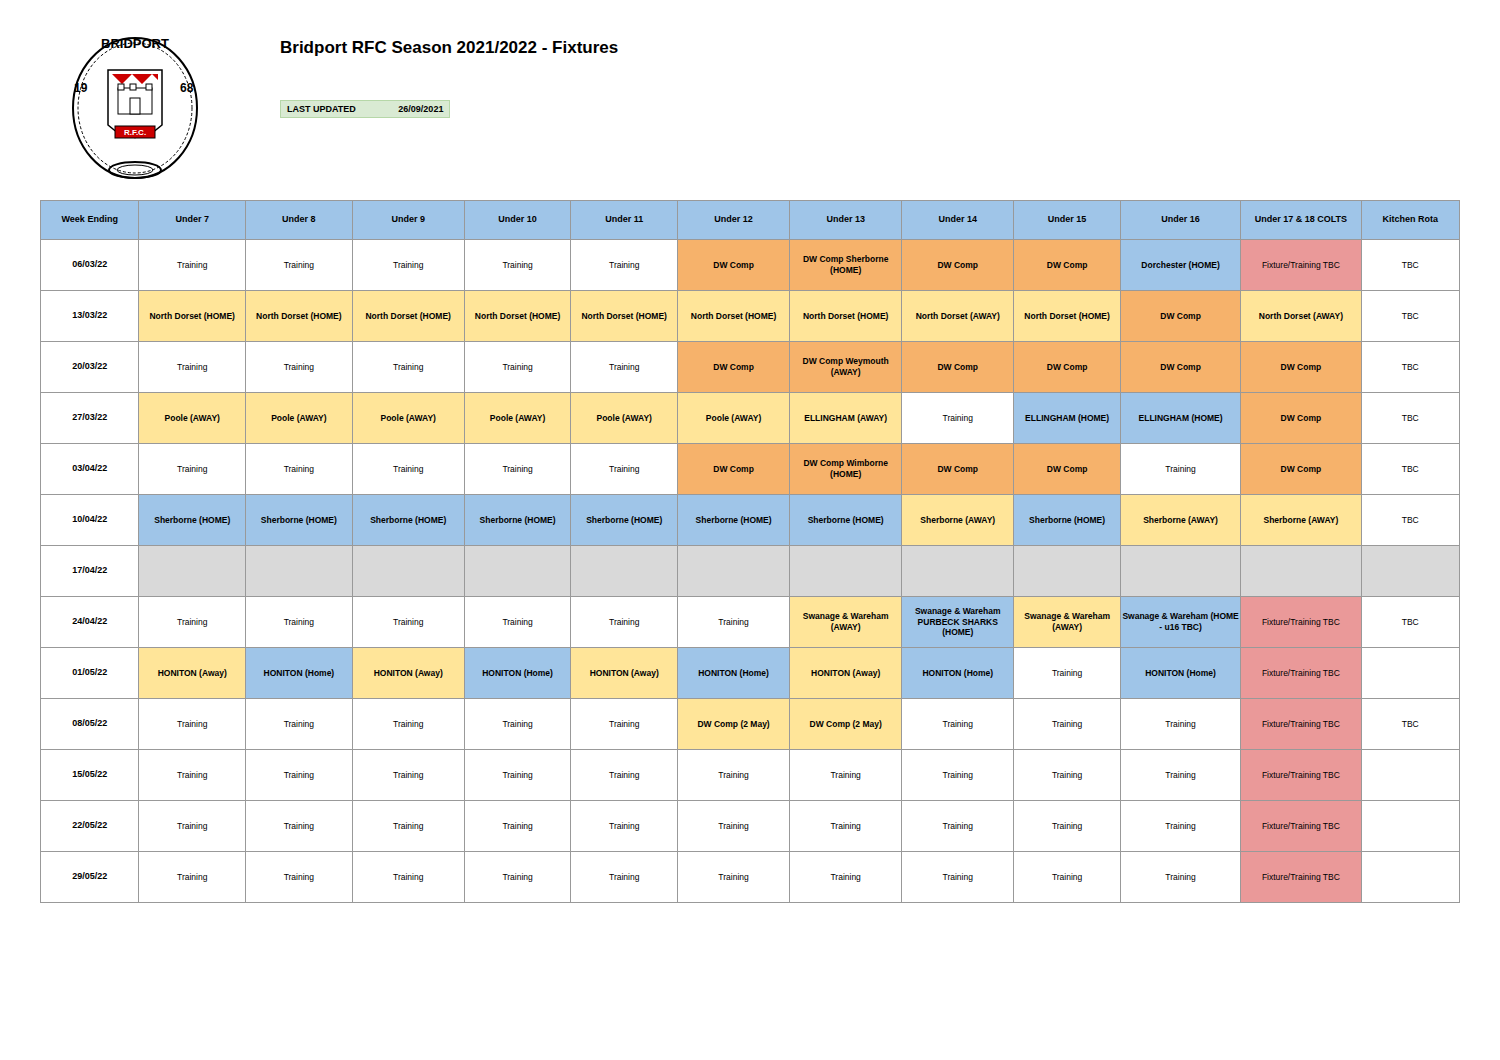BRIDPORT 19 68 R.F.C.
Bridport RFC Season 2021/2022 - Fixtures
LAST UPDATED 26/09/2021
| Week Ending | Under 7 | Under 8 | Under 9 | Under 10 | Under 11 | Under 12 | Under 13 | Under 14 | Under 15 | Under 16 | Under 17 & 18 COLTS | Kitchen Rota |
| --- | --- | --- | --- | --- | --- | --- | --- | --- | --- | --- | --- | --- |
| 06/03/22 | Training | Training | Training | Training | Training | DW Comp | DW Comp Sherborne (HOME) | DW Comp | DW Comp | Dorchester (HOME) | Fixture/Training TBC | TBC |
| 13/03/22 | North Dorset (HOME) | North Dorset (HOME) | North Dorset (HOME) | North Dorset (HOME) | North Dorset (HOME) | North Dorset (HOME) | North Dorset (HOME) | North Dorset (AWAY) | North Dorset (HOME) | DW Comp | North Dorset (AWAY) | TBC |
| 20/03/22 | Training | Training | Training | Training | Training | DW Comp | DW Comp Weymouth (AWAY) | DW Comp | DW Comp | DW Comp | DW Comp | TBC |
| 27/03/22 | Poole (AWAY) | Poole (AWAY) | Poole (AWAY) | Poole (AWAY) | Poole (AWAY) | Poole (AWAY) | ELLINGHAM (AWAY) | Training | ELLINGHAM (HOME) | ELLINGHAM (HOME) | DW Comp | TBC |
| 03/04/22 | Training | Training | Training | Training | Training | DW Comp | DW Comp Wimborne (HOME) | DW Comp | DW Comp | Training | DW Comp | TBC |
| 10/04/22 | Sherborne (HOME) | Sherborne (HOME) | Sherborne (HOME) | Sherborne (HOME) | Sherborne (HOME) | Sherborne (HOME) | Sherborne (HOME) | Sherborne (AWAY) | Sherborne (HOME) | Sherborne (AWAY) | Sherborne (AWAY) | TBC |
| 17/04/22 | | | | | | | | | | | | |
| 24/04/22 | Training | Training | Training | Training | Training | Training | Swanage & Wareham (AWAY) | Swanage & Wareham PURBECK SHARKS (HOME) | Swanage & Wareham (AWAY) | Swanage & Wareham (HOME - u16 TBC) | Fixture/Training TBC | TBC |
| 01/05/22 | HONITON (Away) | HONITON (Home) | HONITON (Away) | HONITON (Home) | HONITON (Away) | HONITON (Home) | HONITON (Away) | HONITON (Home) | Training | HONITON (Home) | Fixture/Training TBC | |
| 08/05/22 | Training | Training | Training | Training | Training | DW Comp (2 May) | DW Comp (2 May) | Training | Training | Training | Fixture/Training TBC | TBC |
| 15/05/22 | Training | Training | Training | Training | Training | Training | Training | Training | Training | Training | Fixture/Training TBC | |
| 22/05/22 | Training | Training | Training | Training | Training | Training | Training | Training | Training | Training | Fixture/Training TBC | |
| 29/05/22 | Training | Training | Training | Training | Training | Training | Training | Training | Training | Training | Fixture/Training TBC | |